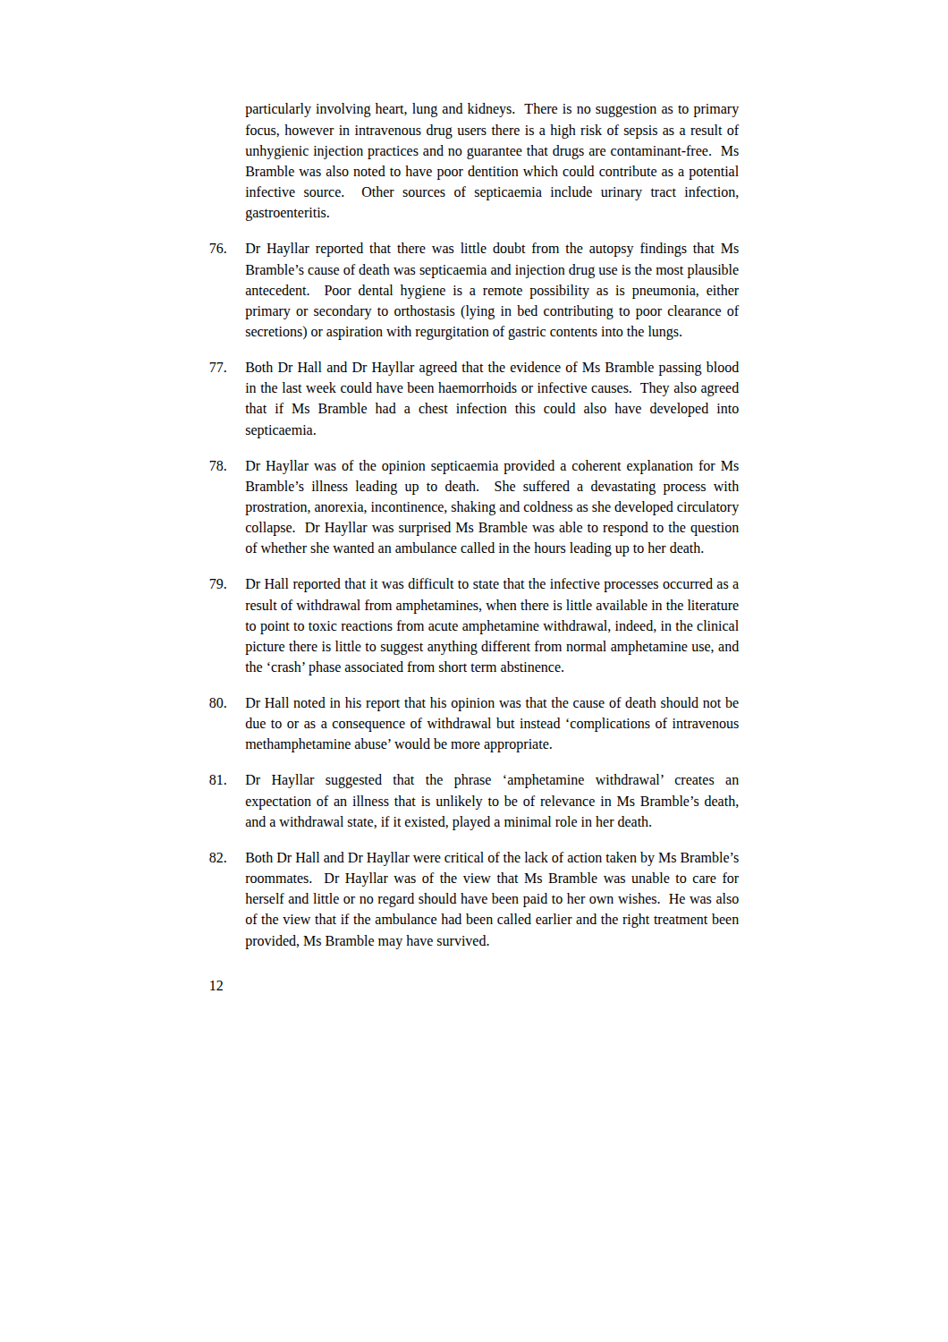particularly involving heart, lung and kidneys. There is no suggestion as to primary focus, however in intravenous drug users there is a high risk of sepsis as a result of unhygienic injection practices and no guarantee that drugs are contaminant-free. Ms Bramble was also noted to have poor dentition which could contribute as a potential infective source. Other sources of septicaemia include urinary tract infection, gastroenteritis.
76. Dr Hayllar reported that there was little doubt from the autopsy findings that Ms Bramble’s cause of death was septicaemia and injection drug use is the most plausible antecedent. Poor dental hygiene is a remote possibility as is pneumonia, either primary or secondary to orthostasis (lying in bed contributing to poor clearance of secretions) or aspiration with regurgitation of gastric contents into the lungs.
77. Both Dr Hall and Dr Hayllar agreed that the evidence of Ms Bramble passing blood in the last week could have been haemorrhoids or infective causes. They also agreed that if Ms Bramble had a chest infection this could also have developed into septicaemia.
78. Dr Hayllar was of the opinion septicaemia provided a coherent explanation for Ms Bramble’s illness leading up to death. She suffered a devastating process with prostration, anorexia, incontinence, shaking and coldness as she developed circulatory collapse. Dr Hayllar was surprised Ms Bramble was able to respond to the question of whether she wanted an ambulance called in the hours leading up to her death.
79. Dr Hall reported that it was difficult to state that the infective processes occurred as a result of withdrawal from amphetamines, when there is little available in the literature to point to toxic reactions from acute amphetamine withdrawal, indeed, in the clinical picture there is little to suggest anything different from normal amphetamine use, and the ‘crash’ phase associated from short term abstinence.
80. Dr Hall noted in his report that his opinion was that the cause of death should not be due to or as a consequence of withdrawal but instead ‘complications of intravenous methamphetamine abuse’ would be more appropriate.
81. Dr Hayllar suggested that the phrase ‘amphetamine withdrawal’ creates an expectation of an illness that is unlikely to be of relevance in Ms Bramble’s death, and a withdrawal state, if it existed, played a minimal role in her death.
82. Both Dr Hall and Dr Hayllar were critical of the lack of action taken by Ms Bramble’s roommates. Dr Hayllar was of the view that Ms Bramble was unable to care for herself and little or no regard should have been paid to her own wishes. He was also of the view that if the ambulance had been called earlier and the right treatment been provided, Ms Bramble may have survived.
12